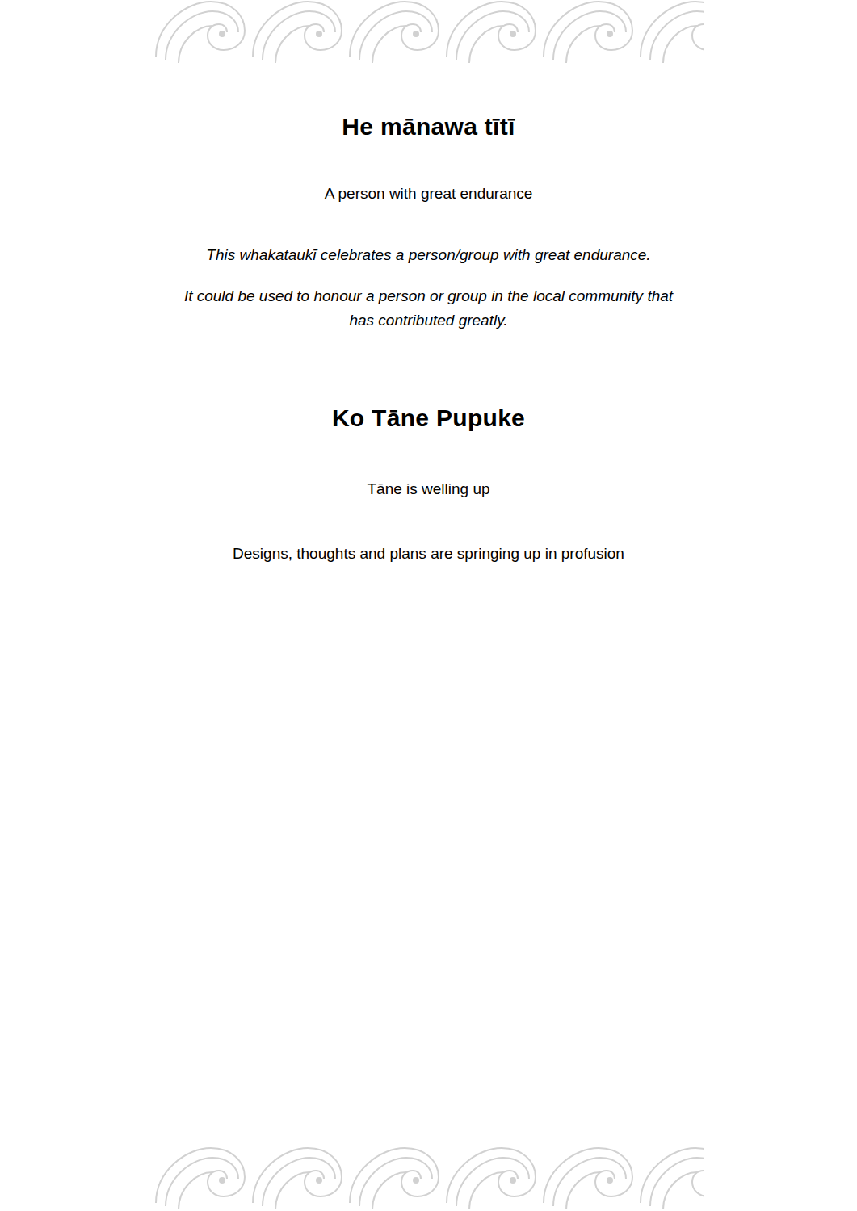He mānawa tītī
A person with great endurance
This whakataukī celebrates a person/group with great endurance.
It could be used to honour a person or group in the local community that has contributed greatly.
Ko Tāne Pupuke
Tāne is welling up
Designs, thoughts and plans are springing up in profusion